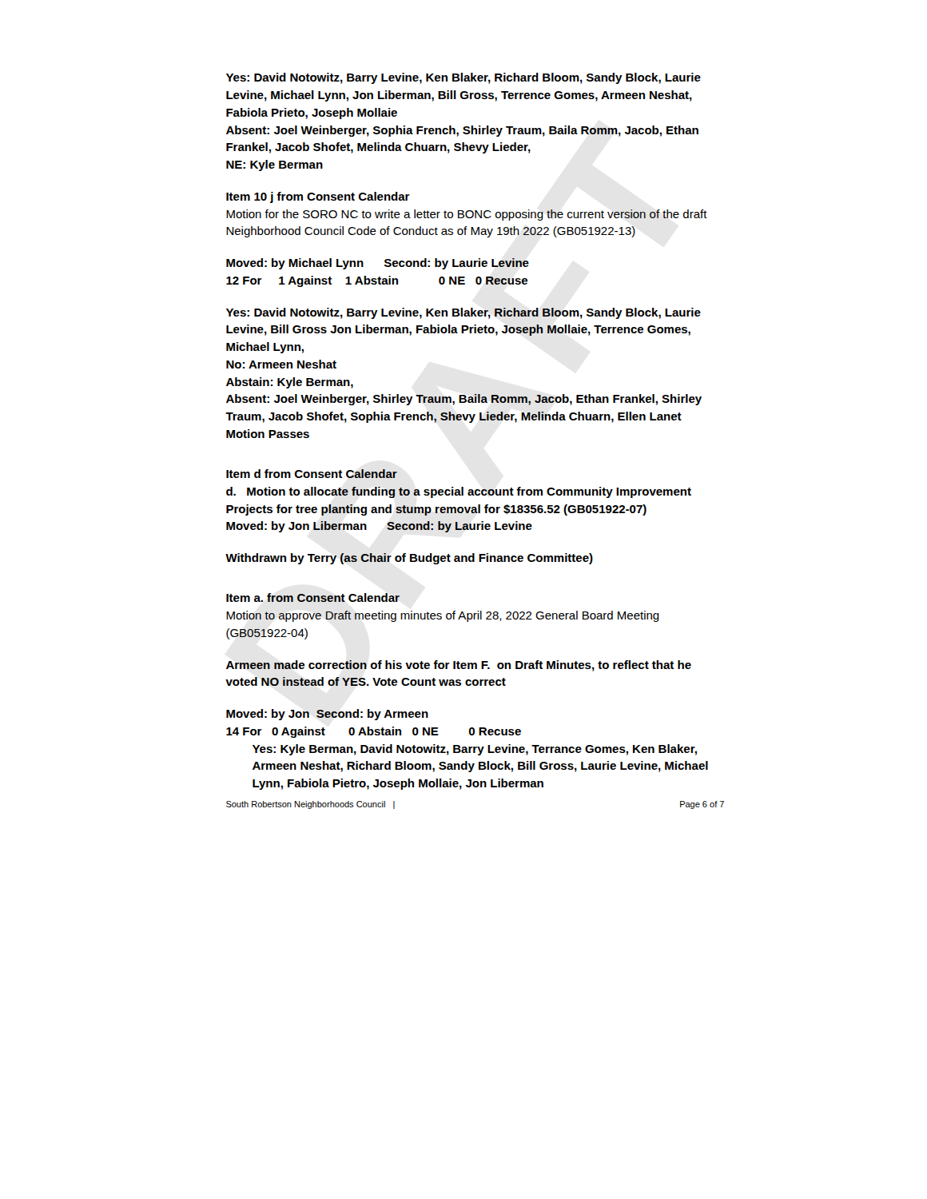DRAFT
Yes: David Notowitz, Barry Levine, Ken Blaker, Richard Bloom, Sandy Block, Laurie Levine, Michael Lynn, Jon Liberman, Bill Gross, Terrence Gomes, Armeen Neshat, Fabiola Prieto, Joseph Mollaie
Absent: Joel Weinberger, Sophia French, Shirley Traum, Baila Romm, Jacob, Ethan Frankel, Jacob Shofet, Melinda Chuarn, Shevy Lieder,
NE: Kyle Berman
Item 10 j from Consent Calendar
Motion for the SORO NC to write a letter to BONC opposing the current version of the draft Neighborhood Council Code of Conduct as of May 19th 2022 (GB051922-13)
Moved: by Michael Lynn Second: by Laurie Levine
12 For 1 Against 1 Abstain 0 NE 0 Recuse
Yes: David Notowitz, Barry Levine, Ken Blaker, Richard Bloom, Sandy Block, Laurie Levine, Bill Gross Jon Liberman, Fabiola Prieto, Joseph Mollaie, Terrence Gomes, Michael Lynn,
No: Armeen Neshat
Abstain: Kyle Berman,
Absent: Joel Weinberger, Shirley Traum, Baila Romm, Jacob, Ethan Frankel, Shirley Traum, Jacob Shofet, Sophia French, Shevy Lieder, Melinda Chuarn, Ellen Lanet
Motion Passes
Item d from Consent Calendar
d. Motion to allocate funding to a special account from Community Improvement Projects for tree planting and stump removal for $18356.52 (GB051922-07)
Moved: by Jon Liberman Second: by Laurie Levine
Withdrawn by Terry (as Chair of Budget and Finance Committee)
Item a. from Consent Calendar
Motion to approve Draft meeting minutes of April 28, 2022 General Board Meeting (GB051922-04)
Armeen made correction of his vote for Item F. on Draft Minutes, to reflect that he voted NO instead of YES. Vote Count was correct
Moved: by Jon Second: by Armeen
14 For 0 Against 0 Abstain 0 NE 0 Recuse
Yes: Kyle Berman, David Notowitz, Barry Levine, Terrance Gomes, Ken Blaker, Armeen Neshat, Richard Bloom, Sandy Block, Bill Gross, Laurie Levine, Michael Lynn, Fabiola Pietro, Joseph Mollaie, Jon Liberman
South Robertson Neighborhoods Council | Page 6 of 7